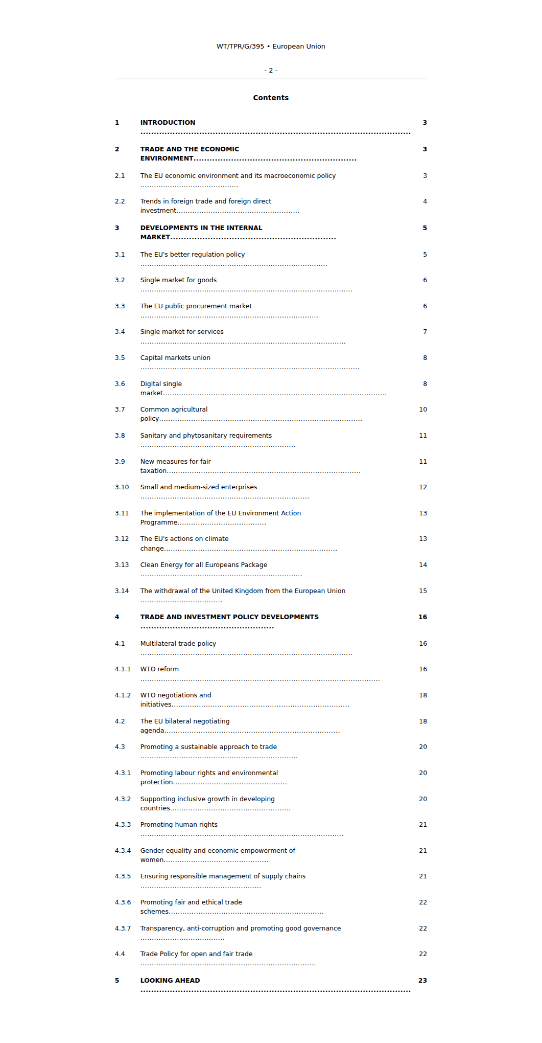WT/TPR/G/395 • European Union
- 2 -
Contents
| 1 | INTRODUCTION ..................................................................................................... | 3 |
| 2 | TRADE AND THE ECONOMIC ENVIRONMENT ............................................................. | 3 |
| 2.1 | The EU economic environment and its macroeconomic policy ........................................... | 3 |
| 2.2 | Trends in foreign trade and foreign direct investment ...................................................... | 4 |
| 3 | DEVELOPMENTS IN THE INTERNAL MARKET .............................................................. | 5 |
| 3.1 | The EU's better regulation policy .................................................................................. | 5 |
| 3.2 | Single market for goods ............................................................................................. | 6 |
| 3.3 | The EU public procurement market .............................................................................. | 6 |
| 3.4 | Single market for services .......................................................................................... | 7 |
| 3.5 | Capital markets union ................................................................................................ | 8 |
| 3.6 | Digital single market .................................................................................................. | 8 |
| 3.7 | Common agricultural policy ......................................................................................... | 10 |
| 3.8 | Sanitary and phytosanitary requirements .................................................................... | 11 |
| 3.9 | New measures for fair taxation ..................................................................................... | 11 |
| 3.10 | Small and medium-sized enterprises .......................................................................... | 12 |
| 3.11 | The implementation of the EU Environment Action Programme ....................................... | 13 |
| 3.12 | The EU's actions on climate change ............................................................................ | 13 |
| 3.13 | Clean Energy for all Europeans Package ....................................................................... | 14 |
| 3.14 | The withdrawal of the United Kingdom from the European Union .................................... | 15 |
| 4 | TRADE AND INVESTMENT POLICY DEVELOPMENTS .................................................. | 16 |
| 4.1 | Multilateral trade policy ............................................................................................. | 16 |
| 4.1.1 | WTO reform ......................................................................................................... | 16 |
| 4.1.2 | WTO negotiations and initiatives .............................................................................. | 18 |
| 4.2 | The EU bilateral negotiating agenda ............................................................................. | 18 |
| 4.3 | Promoting a sustainable approach to trade ..................................................................... | 20 |
| 4.3.1 | Promoting labour rights and environmental protection .................................................. | 20 |
| 4.3.2 | Supporting inclusive growth in developing countries ..................................................... | 20 |
| 4.3.3 | Promoting human rights ......................................................................................... | 21 |
| 4.3.4 | Gender equality and economic empowerment of women .............................................. | 21 |
| 4.3.5 | Ensuring responsible management of supply chains ..................................................... | 21 |
| 4.3.6 | Promoting fair and ethical trade schemes .................................................................... | 22 |
| 4.3.7 | Transparency, anti-corruption and promoting good governance ..................................... | 22 |
| 4.4 | Trade Policy for open and fair trade ............................................................................. | 22 |
| 5 | LOOKING AHEAD ..................................................................................................... | 23 |